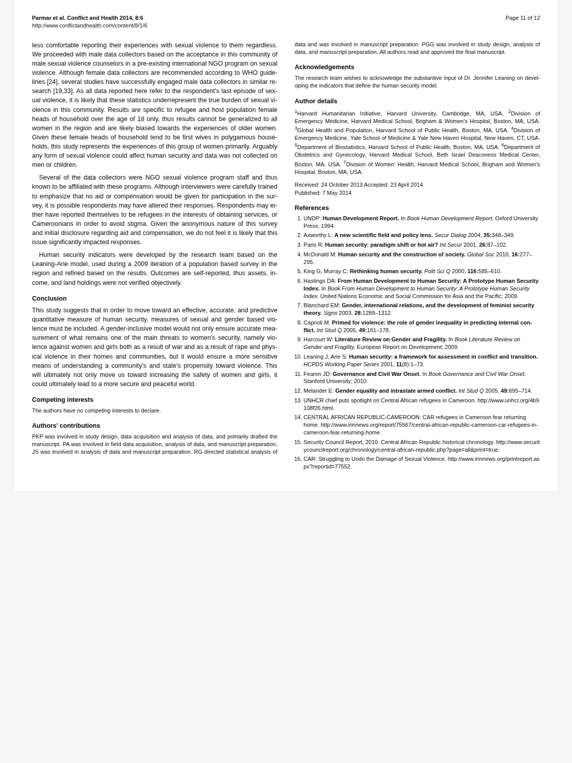Parmar et al. Conflict and Health 2014, 8:6
http://www.conflictandhealth.com/content/8/1/6
Page 11 of 12
less comfortable reporting their experiences with sexual violence to them regardless. We proceeded with male data collectors based on the acceptance in this community of male sexual violence counselors in a pre-existing international NGO program on sexual violence. Although female data collectors are recommended according to WHO guidelines [24], several studies have successfully engaged male data collectors in similar research [19,33]. As all data reported here refer to the respondent's last episode of sexual violence, it is likely that these statistics underrepresent the true burden of sexual violence in this community. Results are specific to refugee and host population female heads of household over the age of 18 only, thus results cannot be generalized to all women in the region and are likely biased towards the experiences of older women. Given these female heads of household tend to be first wives in polygamous households, this study represents the experiences of this group of women primarily. Arguably any form of sexual violence could affect human security and data was not collected on men or children.
Several of the data collectors were NGO sexual violence program staff and thus known to be affiliated with these programs. Although interviewers were carefully trained to emphasize that no aid or compensation would be given for participation in the survey, it is possible respondents may have altered their responses. Respondents may either have reported themselves to be refugees in the interests of obtaining services, or Cameroonians in order to avoid stigma. Given the anonymous nature of this survey and initial disclosure regarding aid and compensation, we do not feel it is likely that this issue significantly impacted responses.
Human security indicators were developed by the research team based on the Leaning-Arie model, used during a 2009 iteration of a population based survey in the region and refined based on the results. Outcomes are self-reported, thus assets, income, and land holdings were not verified objectively.
Conclusion
This study suggests that in order to move toward an effective, accurate, and predictive quantitative measure of human security, measures of sexual and gender based violence must be included. A gender-inclusive model would not only ensure accurate measurement of what remains one of the main threats to women's security, namely violence against women and girls both as a result of war and as a result of rape and physical violence in their homes and communities, but it would ensure a more sensitive means of understanding a community's and state's propensity toward violence. This will ultimately not only move us toward increasing the safety of women and girls, it could ultimately lead to a more secure and peaceful world.
Competing interests
The authors have no competing interests to declare.
Authors' contributions
PKP was involved in study design, data acquisition and analysis of data, and primarily drafted the manuscript. PA was involved in field data acquisition, analysis of data, and manuscript preparation. JS was involved in analysis of data and manuscript preparation. RG directed statistical analysis of data and was involved in manuscript preparation. PGG was involved in study design, analysis of data, and manuscript preparation. All authors read and approved the final manuscript.
Acknowledgements
The research team wishes to acknowledge the substantive input of Dr. Jennifer Leaning on developing the indicators that define the human security model.
Author details
1Harvard Humanitarian Initiative, Harvard University, Cambridge, MA, USA. 2Division of Emergency Medicine, Harvard Medical School, Brigham & Women's Hospital, Boston, MA, USA. 3Global Health and Population, Harvard School of Public Health, Boston, MA, USA. 4Division of Emergency Medicine, Yale School of Medicine & Yale New Haven Hospital, New Haven, CT, USA. 5Department of Biostatistics, Harvard School of Public Health, Boston, MA, USA. 6Department of Obstetrics and Gynecology, Harvard Medical School, Beth Israel Deaconess Medical Center, Boston, MA, USA. 7Division of Women' Health, Harvard Medical School, Brigham and Women's Hospital, Boston, MA, USA.
Received: 24 October 2013 Accepted: 23 April 2014
Published: 7 May 2014
References
UNDP: Human Development Report. In Book Human Development Report. Oxford University Press; 1994.
Axworthy L: A new scientific field and policy lens. Secur Dialog 2004, 35: 348–349.
Paris R: Human security: paradigm shift or hot air? Int Secur 2001, 26: 87–102.
McDonald M: Human security and the construction of society. Global Soc 2010, 16: 277–295.
King G, Murray C: Rethinking human security. Polit Sci Q 2000, 116: 585–610.
Hastings DA: From Human Development to Human Security: A Prototype Human Security Index. In Book From Human Development to Human Security: A Prototype Human Security Index. United Nations Economic and Social Commission for Asia and the Pacific; 2009.
Blanchard EM: Gender, international relations, and the development of feminist security theory. Signs 2003, 28: 1289–1312.
Caprioli M: Primed for violence: the role of gender inequality in predicting internal conflict. Int Stud Q 2005, 49: 161–178.
Harcourt W: Literature Review on Gender and Fragility. In Book Literature Review on Gender and Fragility. European Report on Development; 2009.
Leaning J, Arie S: Human security: a framework for assessment in conflict and transition. HCPDS Working Paper Series 2001, 11(8):1–73.
Fearon JD: Governance and Civil War Onset. In Book Governance and Civil War Onset. Stanford University; 2010.
Melander E: Gender equality and intrastate armed conflict. Int Stud Q 2005, 49: 695–714.
UNHCR chief puts spotlight on Central African refugees in Cameroon. http://www.unhcr.org/4b9108f26.html.
CENTRAL AFRICAN REPUBLIC-CAMEROON: CAR refugees in Cameroon fear returning home. http://www.irinnews.org/report/75567/central-african-republic-cameroon-car-refugees-in-cameroon-fear-returning-home.
Security Council Report, 2010. Central African Republic historical chronology. http://www.securitycouncilreport.org/chronology/central-african-republic.php?page=all&print=true.
CAR: Struggling to Undo the Damage of Sexual Violence. http://www.irinnews.org/printreport.aspx?reportid=77552.